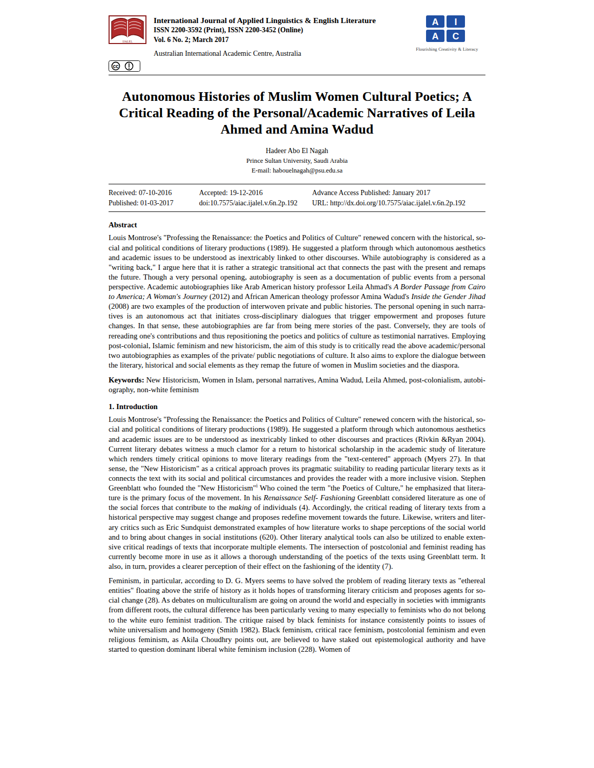IJALEL
International Journal of Applied Linguistics & English Literature
ISSN 2200-3592 (Print), ISSN 2200-3452 (Online)
Vol. 6 No. 2; March 2017
Australian International Academic Centre, Australia
A I A C
Flourishing Creativity & Literacy
cc
Autonomous Histories of Muslim Women Cultural Poetics; A Critical Reading of the Personal/Academic Narratives of Leila Ahmed and Amina Wadud
Hadeer Abo El Nagah
Prince Sultan University, Saudi Arabia
E-mail: habouelnagah@psu.edu.sa
| Received: 07-10-2016 | Accepted: 19-12-2016 | Advance Access Published: January 2017 |
| Published: 01-03-2017 | doi:10.7575/aiac.ijalel.v.6n.2p.192 | URL: http://dx.doi.org/10.7575/aiac.ijalel.v.6n.2p.192 |
Abstract
Louis Montrose's "Professing the Renaissance: the Poetics and Politics of Culture" renewed concern with the historical, social and political conditions of literary productions (1989). He suggested a platform through which autonomous aesthetics and academic issues to be understood as inextricably linked to other discourses. While autobiography is considered as a "writing back," I argue here that it is rather a strategic transitional act that connects the past with the present and remaps the future. Though a very personal opening, autobiography is seen as a documentation of public events from a personal perspective. Academic autobiographies like Arab American history professor Leila Ahmad's A Border Passage from Cairo to America; A Woman's Journey (2012) and African American theology professor Amina Wadud's Inside the Gender Jihad (2008) are two examples of the production of interwoven private and public histories. The personal opening in such narratives is an autonomous act that initiates cross-disciplinary dialogues that trigger empowerment and proposes future changes. In that sense, these autobiographies are far from being mere stories of the past. Conversely, they are tools of rereading one's contributions and thus repositioning the poetics and politics of culture as testimonial narratives. Employing post-colonial, Islamic feminism and new historicism, the aim of this study is to critically read the above academic/personal two autobiographies as examples of the private/ public negotiations of culture. It also aims to explore the dialogue between the literary, historical and social elements as they remap the future of women in Muslim societies and the diaspora.
Keywords: New Historicism, Women in Islam, personal narratives, Amina Wadud, Leila Ahmed, post-colonialism, autobiography, non-white feminism
1. Introduction
Louis Montrose's "Professing the Renaissance: the Poetics and Politics of Culture" renewed concern with the historical, social and political conditions of literary productions (1989). He suggested a platform through which autonomous aesthetics and academic issues are to be understood as inextricably linked to other discourses and practices (Rivkin &Ryan 2004). Current literary debates witness a much clamor for a return to historical scholarship in the academic study of literature which renders timely critical opinions to move literary readings from the "text-centered" approach (Myers 27). In that sense, the "New Historicism" as a critical approach proves its pragmatic suitability to reading particular literary texts as it connects the text with its social and political circumstances and provides the reader with a more inclusive vision. Stephen Greenblatt who founded the "New Historicism"i Who coined the term "the Poetics of Culture," he emphasized that literature is the primary focus of the movement. In his Renaissance Self- Fashioning Greenblatt considered literature as one of the social forces that contribute to the making of individuals (4). Accordingly, the critical reading of literary texts from a historical perspective may suggest change and proposes redefine movement towards the future. Likewise, writers and literary critics such as Eric Sundquist demonstrated examples of how literature works to shape perceptions of the social world and to bring about changes in social institutions (620). Other literary analytical tools can also be utilized to enable extensive critical readings of texts that incorporate multiple elements. The intersection of postcolonial and feminist reading has currently become more in use as it allows a thorough understanding of the poetics of the texts using Greenblatt term. It also, in turn, provides a clearer perception of their effect on the fashioning of the identity (7).
Feminism, in particular, according to D. G. Myers seems to have solved the problem of reading literary texts as "ethereal entities" floating above the strife of history as it holds hopes of transforming literary criticism and proposes agents for social change (28). As debates on multiculturalism are going on around the world and especially in societies with immigrants from different roots, the cultural difference has been particularly vexing to many especially to feminists who do not belong to the white euro feminist tradition. The critique raised by black feminists for instance consistently points to issues of white universalism and homogeny (Smith 1982). Black feminism, critical race feminism, postcolonial feminism and even religious feminism, as Akila Choudhry points out, are believed to have staked out epistemological authority and have started to question dominant liberal white feminism inclusion (228). Women of